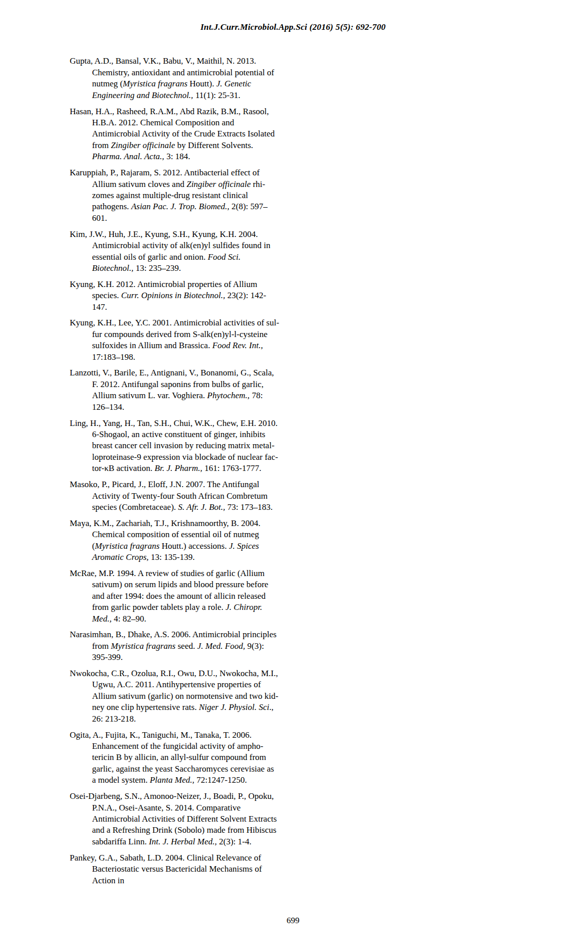Int.J.Curr.Microbiol.App.Sci (2016) 5(5): 692-700
Gupta, A.D., Bansal, V.K., Babu, V., Maithil, N. 2013. Chemistry, antioxidant and antimicrobial potential of nutmeg (Myristica fragrans Houtt). J. Genetic Engineering and Biotechnol., 11(1): 25-31.
Hasan, H.A., Rasheed, R.A.M., Abd Razik, B.M., Rasool, H.B.A. 2012. Chemical Composition and Antimicrobial Activity of the Crude Extracts Isolated from Zingiber officinale by Different Solvents. Pharma. Anal. Acta., 3: 184.
Karuppiah, P., Rajaram, S. 2012. Antibacterial effect of Allium sativum cloves and Zingiber officinale rhizomes against multiple-drug resistant clinical pathogens. Asian Pac. J. Trop. Biomed., 2(8): 597–601.
Kim, J.W., Huh, J.E., Kyung, S.H., Kyung, K.H. 2004. Antimicrobial activity of alk(en)yl sulfides found in essential oils of garlic and onion. Food Sci. Biotechnol., 13: 235–239.
Kyung, K.H. 2012. Antimicrobial properties of Allium species. Curr. Opinions in Biotechnol., 23(2): 142-147.
Kyung, K.H., Lee, Y.C. 2001. Antimicrobial activities of sulfur compounds derived from S-alk(en)yl-l-cysteine sulfoxides in Allium and Brassica. Food Rev. Int., 17:183–198.
Lanzotti, V., Barile, E., Antignani, V., Bonanomi, G., Scala, F. 2012. Antifungal saponins from bulbs of garlic, Allium sativum L. var. Voghiera. Phytochem., 78: 126–134.
Ling, H., Yang, H., Tan, S.H., Chui, W.K., Chew, E.H. 2010. 6-Shogaol, an active constituent of ginger, inhibits breast cancer cell invasion by reducing matrix metalloproteinase-9 expression via blockade of nuclear factor-κB activation. Br. J. Pharm., 161: 1763-1777.
Masoko, P., Picard, J., Eloff, J.N. 2007. The Antifungal Activity of Twenty-four South African Combretum species (Combretaceae). S. Afr. J. Bot., 73: 173–183.
Maya, K.M., Zachariah, T.J., Krishnamoorthy, B. 2004. Chemical composition of essential oil of nutmeg (Myristica fragrans Houtt.) accessions. J. Spices Aromatic Crops, 13: 135-139.
McRae, M.P. 1994. A review of studies of garlic (Allium sativum) on serum lipids and blood pressure before and after 1994: does the amount of allicin released from garlic powder tablets play a role. J. Chiropr. Med., 4: 82–90.
Narasimhan, B., Dhake, A.S. 2006. Antimicrobial principles from Myristica fragrans seed. J. Med. Food, 9(3): 395-399.
Nwokocha, C.R., Ozolua, R.I., Owu, D.U., Nwokocha, M.I., Ugwu, A.C. 2011. Antihypertensive properties of Allium sativum (garlic) on normotensive and two kidney one clip hypertensive rats. Niger J. Physiol. Sci., 26: 213-218.
Ogita, A., Fujita, K., Taniguchi, M., Tanaka, T. 2006. Enhancement of the fungicidal activity of amphotericin B by allicin, an allyl-sulfur compound from garlic, against the yeast Saccharomyces cerevisiae as a model system. Planta Med., 72:1247-1250.
Osei-Djarbeng, S.N., Amonoo-Neizer, J., Boadi, P., Opoku, P.N.A., Osei-Asante, S. 2014. Comparative Antimicrobial Activities of Different Solvent Extracts and a Refreshing Drink (Sobolo) made from Hibiscus sabdariffa Linn. Int. J. Herbal Med., 2(3): 1-4.
Pankey, G.A., Sabath, L.D. 2004. Clinical Relevance of Bacteriostatic versus Bactericidal Mechanisms of Action in
699